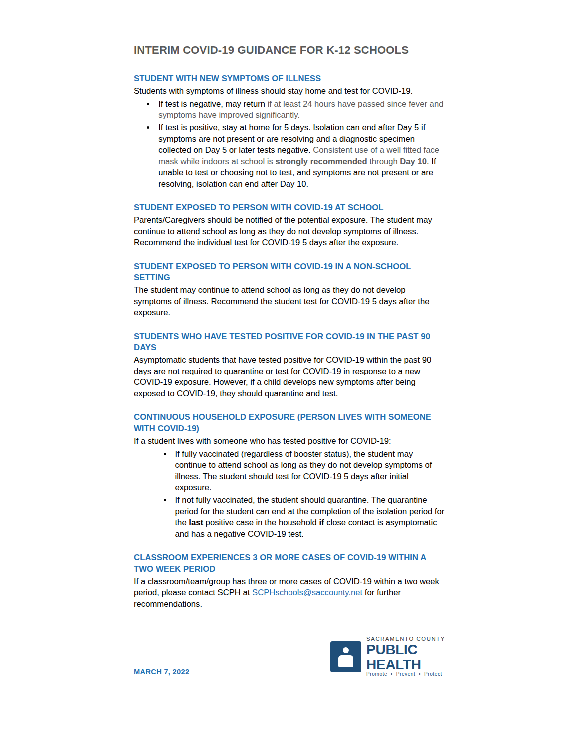INTERIM COVID-19 GUIDANCE FOR K-12 SCHOOLS
STUDENT WITH NEW SYMPTOMS OF ILLNESS
Students with symptoms of illness should stay home and test for COVID-19.
If test is negative, may return if at least 24 hours have passed since fever and symptoms have improved significantly.
If test is positive, stay at home for 5 days. Isolation can end after Day 5 if symptoms are not present or are resolving and a diagnostic specimen collected on Day 5 or later tests negative. Consistent use of a well fitted face mask while indoors at school is strongly recommended through Day 10. If unable to test or choosing not to test, and symptoms are not present or are resolving, isolation can end after Day 10.
STUDENT EXPOSED TO PERSON WITH COVID-19 AT SCHOOL
Parents/Caregivers should be notified of the potential exposure. The student may continue to attend school as long as they do not develop symptoms of illness. Recommend the individual test for COVID-19 5 days after the exposure.
STUDENT EXPOSED TO PERSON WITH COVID-19 IN A NON-SCHOOL SETTING
The student may continue to attend school as long as they do not develop symptoms of illness. Recommend the student test for COVID-19 5 days after the exposure.
STUDENTS WHO HAVE TESTED POSITIVE FOR COVID-19 IN THE PAST 90 DAYS
Asymptomatic students that have tested positive for COVID-19 within the past 90 days are not required to quarantine or test for COVID-19 in response to a new COVID-19 exposure. However, if a child develops new symptoms after being exposed to COVID-19, they should quarantine and test.
CONTINUOUS HOUSEHOLD EXPOSURE (PERSON LIVES WITH SOMEONE WITH COVID-19)
If a student lives with someone who has tested positive for COVID-19:
If fully vaccinated (regardless of booster status), the student may continue to attend school as long as they do not develop symptoms of illness. The student should test for COVID-19 5 days after initial exposure.
If not fully vaccinated, the student should quarantine. The quarantine period for the student can end at the completion of the isolation period for the last positive case in the household if close contact is asymptomatic and has a negative COVID-19 test.
CLASSROOM EXPERIENCES 3 OR MORE CASES OF COVID-19 WITHIN A TWO WEEK PERIOD
If a classroom/team/group has three or more cases of COVID-19 within a two week period, please contact SCPH at SCPHschools@saccounty.net for further recommendations.
MARCH 7, 2022
SACRAMENTO COUNTY
PUBLIC
HEALTH
Promote • Prevent • Protect